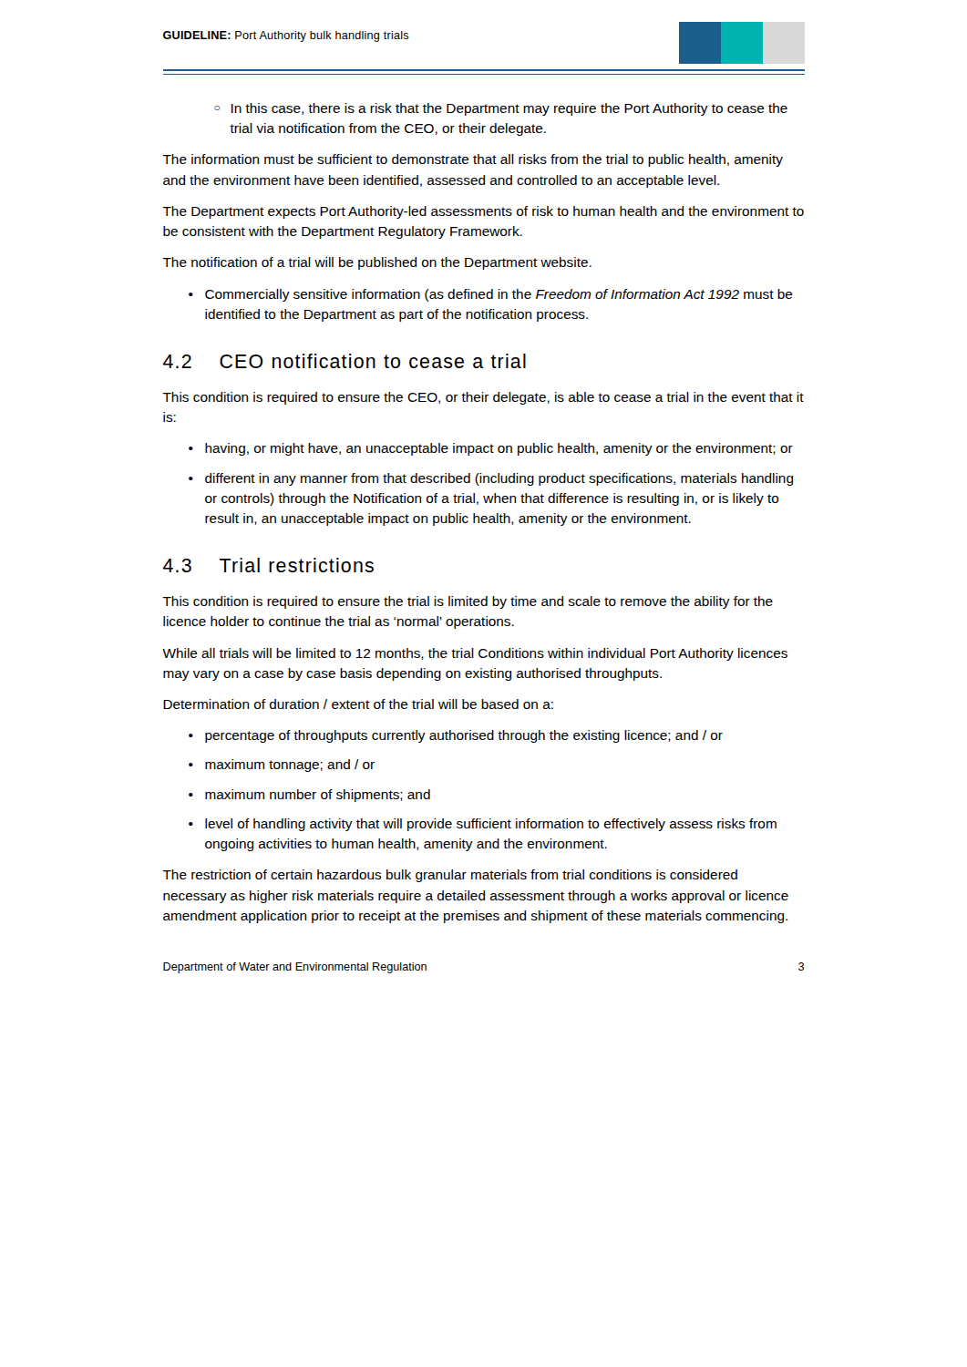GUIDELINE: Port Authority bulk handling trials
In this case, there is a risk that the Department may require the Port Authority to cease the trial via notification from the CEO, or their delegate.
The information must be sufficient to demonstrate that all risks from the trial to public health, amenity and the environment have been identified, assessed and controlled to an acceptable level.
The Department expects Port Authority-led assessments of risk to human health and the environment to be consistent with the Department Regulatory Framework.
The notification of a trial will be published on the Department website.
Commercially sensitive information (as defined in the Freedom of Information Act 1992 must be identified to the Department as part of the notification process.
4.2 CEO notification to cease a trial
This condition is required to ensure the CEO, or their delegate, is able to cease a trial in the event that it is:
having, or might have, an unacceptable impact on public health, amenity or the environment; or
different in any manner from that described (including product specifications, materials handling or controls) through the Notification of a trial, when that difference is resulting in, or is likely to result in, an unacceptable impact on public health, amenity or the environment.
4.3 Trial restrictions
This condition is required to ensure the trial is limited by time and scale to remove the ability for the licence holder to continue the trial as ‘normal’ operations.
While all trials will be limited to 12 months, the trial Conditions within individual Port Authority licences may vary on a case by case basis depending on existing authorised throughputs.
Determination of duration / extent of the trial will be based on a:
percentage of throughputs currently authorised through the existing licence; and / or
maximum tonnage; and / or
maximum number of shipments; and
level of handling activity that will provide sufficient information to effectively assess risks from ongoing activities to human health, amenity and the environment.
The restriction of certain hazardous bulk granular materials from trial conditions is considered necessary as higher risk materials require a detailed assessment through a works approval or licence amendment application prior to receipt at the premises and shipment of these materials commencing.
Department of Water and Environmental Regulation
3